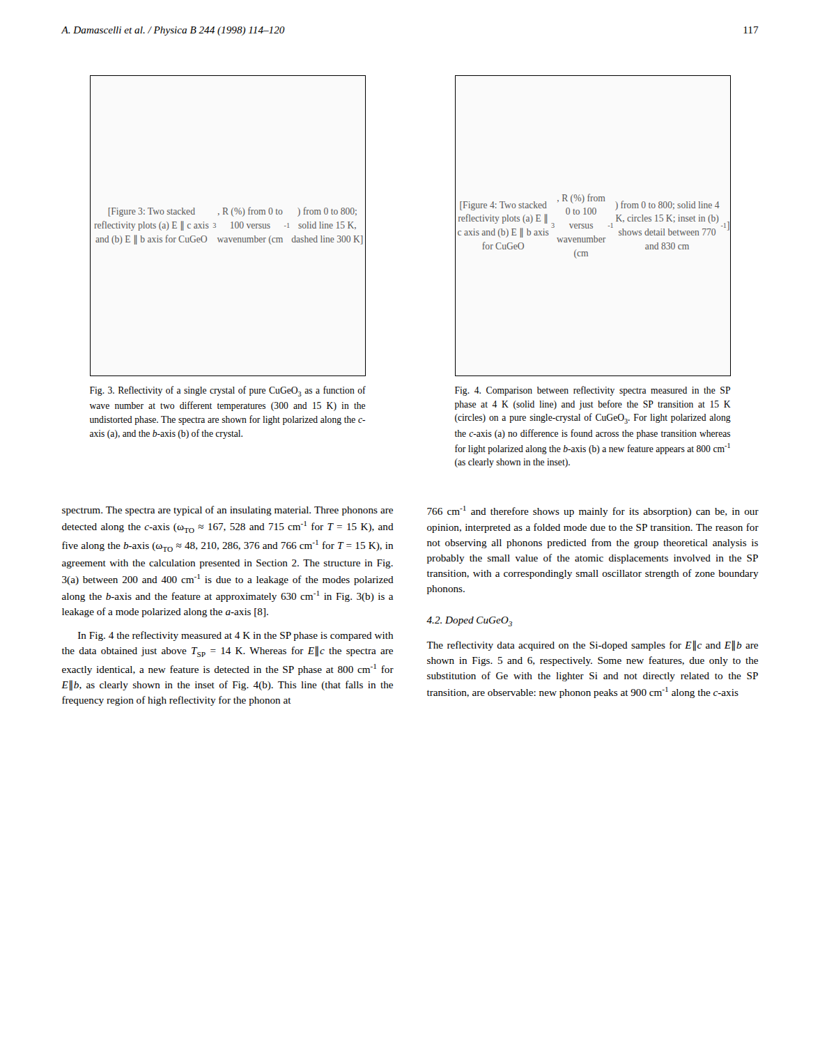A. Damascelli et al. / Physica B 244 (1998) 114–120 117
[Figure 3: Two stacked reflectivity plots (a) E ∥ c axis and (b) E ∥ b axis for CuGeO3, R (%) from 0 to 100 versus wavenumber (cm-1) from 0 to 800; solid line 15 K, dashed line 300 K]
Fig. 3. Reflectivity of a single crystal of pure CuGeO3 as a function of wave number at two different temperatures (300 and 15 K) in the undistorted phase. The spectra are shown for light polarized along the c-axis (a), and the b-axis (b) of the crystal.
[Figure 4: Two stacked reflectivity plots (a) E ∥ c axis and (b) E ∥ b axis for CuGeO3, R (%) from 0 to 100 versus wavenumber (cm-1) from 0 to 800; solid line 4 K, circles 15 K; inset in (b) shows detail between 770 and 830 cm-1]
Fig. 4. Comparison between reflectivity spectra measured in the SP phase at 4 K (solid line) and just before the SP transition at 15 K (circles) on a pure single-crystal of CuGeO3. For light polarized along the c-axis (a) no difference is found across the phase transition whereas for light polarized along the b-axis (b) a new feature appears at 800 cm-1 (as clearly shown in the inset).
spectrum. The spectra are typical of an insulating material. Three phonons are detected along the c-axis (ωTO ≈ 167, 528 and 715 cm-1 for T = 15 K), and five along the b-axis (ωTO ≈ 48, 210, 286, 376 and 766 cm-1 for T = 15 K), in agreement with the calculation presented in Section 2. The structure in Fig. 3(a) between 200 and 400 cm-1 is due to a leakage of the modes polarized along the b-axis and the feature at approximately 630 cm-1 in Fig. 3(b) is a leakage of a mode polarized along the a-axis [8].
In Fig. 4 the reflectivity measured at 4 K in the SP phase is compared with the data obtained just above TSP = 14 K. Whereas for E∥c the spectra are exactly identical, a new feature is detected in the SP phase at 800 cm-1 for E∥b, as clearly shown in the inset of Fig. 4(b). This line (that falls in the frequency region of high reflectivity for the phonon at
766 cm-1 and therefore shows up mainly for its absorption) can be, in our opinion, interpreted as a folded mode due to the SP transition. The reason for not observing all phonons predicted from the group theoretical analysis is probably the small value of the atomic displacements involved in the SP transition, with a correspondingly small oscillator strength of zone boundary phonons.
4.2. Doped CuGeO3
The reflectivity data acquired on the Si-doped samples for E∥c and E∥b are shown in Figs. 5 and 6, respectively. Some new features, due only to the substitution of Ge with the lighter Si and not directly related to the SP transition, are observable: new phonon peaks at 900 cm-1 along the c-axis